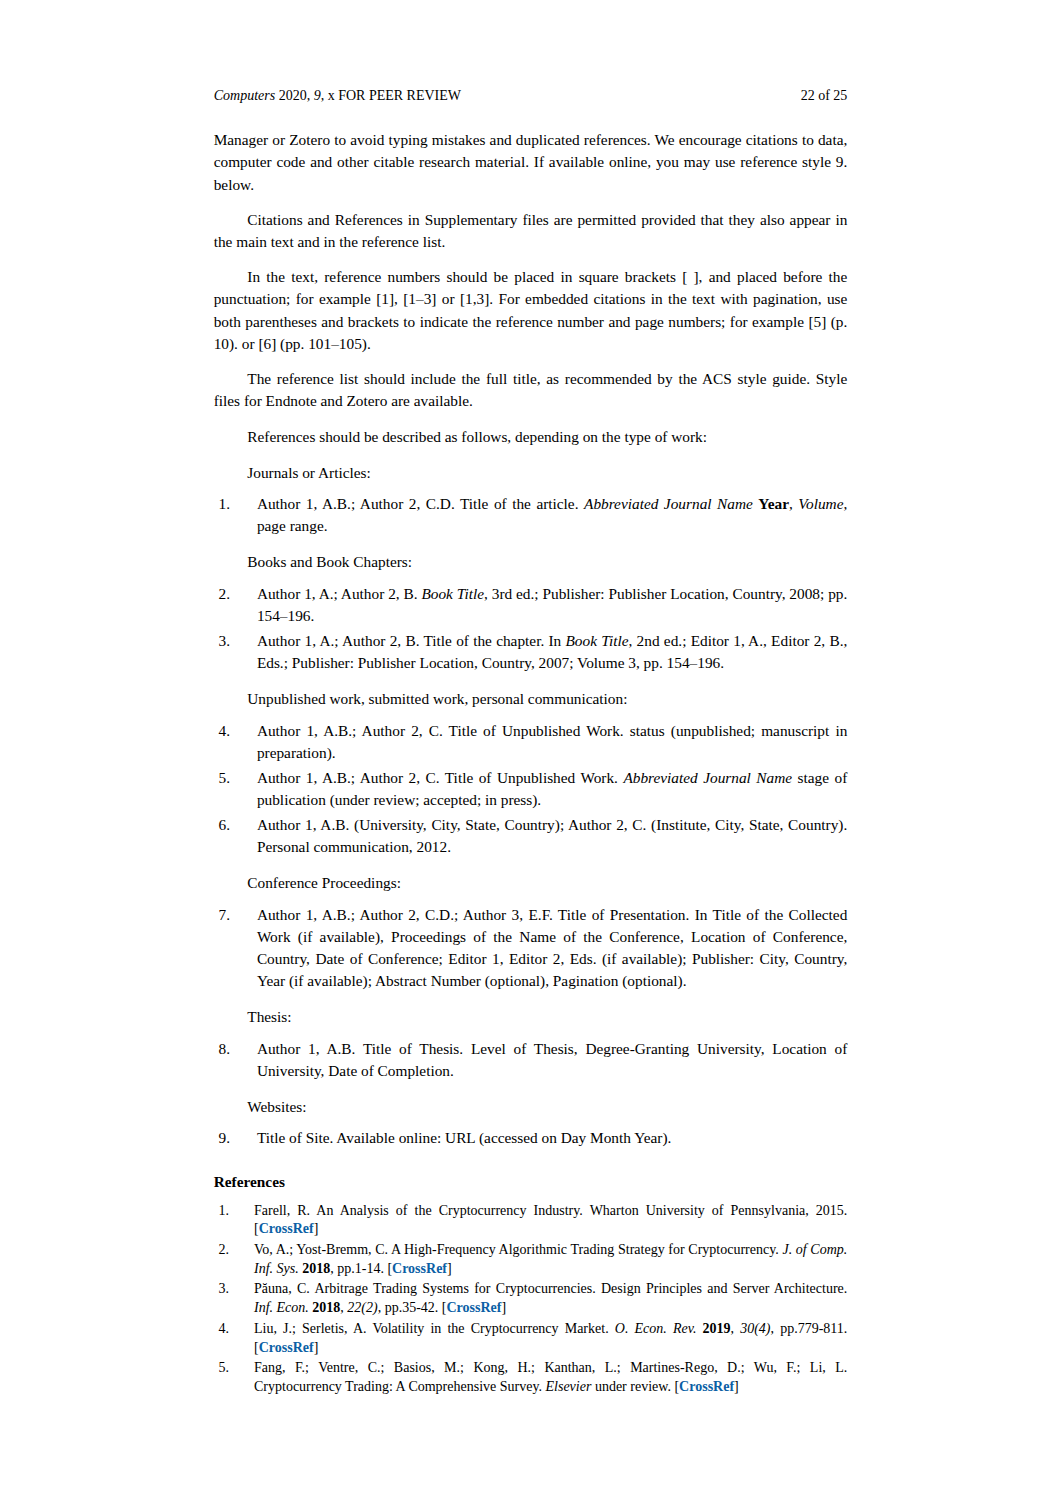Computers 2020, 9, x FOR PEER REVIEW
22 of 25
Manager or Zotero to avoid typing mistakes and duplicated references. We encourage citations to data, computer code and other citable research material. If available online, you may use reference style 9. below.
Citations and References in Supplementary files are permitted provided that they also appear in the main text and in the reference list.
In the text, reference numbers should be placed in square brackets [ ], and placed before the punctuation; for example [1], [1–3] or [1,3]. For embedded citations in the text with pagination, use both parentheses and brackets to indicate the reference number and page numbers; for example [5] (p. 10). or [6] (pp. 101–105).
The reference list should include the full title, as recommended by the ACS style guide. Style files for Endnote and Zotero are available.
References should be described as follows, depending on the type of work:
Journals or Articles:
1. Author 1, A.B.; Author 2, C.D. Title of the article. Abbreviated Journal Name Year, Volume, page range.
Books and Book Chapters:
2. Author 1, A.; Author 2, B. Book Title, 3rd ed.; Publisher: Publisher Location, Country, 2008; pp. 154–196.
3. Author 1, A.; Author 2, B. Title of the chapter. In Book Title, 2nd ed.; Editor 1, A., Editor 2, B., Eds.; Publisher: Publisher Location, Country, 2007; Volume 3, pp. 154–196.
Unpublished work, submitted work, personal communication:
4. Author 1, A.B.; Author 2, C. Title of Unpublished Work. status (unpublished; manuscript in preparation).
5. Author 1, A.B.; Author 2, C. Title of Unpublished Work. Abbreviated Journal Name stage of publication (under review; accepted; in press).
6. Author 1, A.B. (University, City, State, Country); Author 2, C. (Institute, City, State, Country). Personal communication, 2012.
Conference Proceedings:
7. Author 1, A.B.; Author 2, C.D.; Author 3, E.F. Title of Presentation. In Title of the Collected Work (if available), Proceedings of the Name of the Conference, Location of Conference, Country, Date of Conference; Editor 1, Editor 2, Eds. (if available); Publisher: City, Country, Year (if available); Abstract Number (optional), Pagination (optional).
Thesis:
8. Author 1, A.B. Title of Thesis. Level of Thesis, Degree-Granting University, Location of University, Date of Completion.
Websites:
9. Title of Site. Available online: URL (accessed on Day Month Year).
References
1. Farell, R. An Analysis of the Cryptocurrency Industry. Wharton University of Pennsylvania, 2015. [CrossRef]
2. Vo, A.; Yost-Bremm, C. A High-Frequency Algorithmic Trading Strategy for Cryptocurrency. J. of Comp. Inf. Sys. 2018, pp.1-14. [CrossRef]
3. Păuna, C. Arbitrage Trading Systems for Cryptocurrencies. Design Principles and Server Architecture. Inf. Econ. 2018, 22(2), pp.35-42. [CrossRef]
4. Liu, J.; Serletis, A. Volatility in the Cryptocurrency Market. O. Econ. Rev. 2019, 30(4), pp.779-811. [CrossRef]
5. Fang, F.; Ventre, C.; Basios, M.; Kong, H.; Kanthan, L.; Martines-Rego, D.; Wu, F.; Li, L. Cryptocurrency Trading: A Comprehensive Survey. Elsevier under review. [CrossRef]